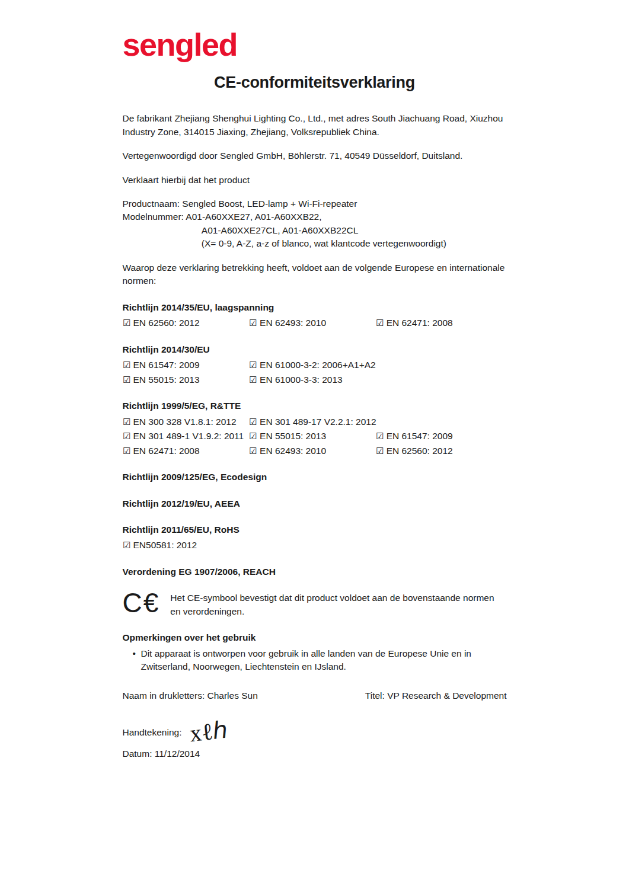sengled
CE-conformiteitsverklaring
De fabrikant Zhejiang Shenghui Lighting Co., Ltd., met adres South Jiachuang Road, Xiuzhou Industry Zone, 314015 Jiaxing, Zhejiang, Volksrepubliek China.
Vertegenwoordigd door Sengled GmbH, Böhlerstr. 71, 40549 Düsseldorf, Duitsland.
Verklaart hierbij dat het product
Productnaam: Sengled Boost, LED-lamp + Wi-Fi-repeater
Modelnummer: A01-A60XXE27, A01-A60XXB22,
A01-A60XXE27CL, A01-A60XXB22CL
(X= 0-9, A-Z, a-z of blanco, wat klantcode vertegenwoordigt)
Waarop deze verklaring betrekking heeft, voldoet aan de volgende Europese en internationale normen:
Richtlijn 2014/35/EU, laagspanning
EN 62560: 2012 EN 62493: 2010 EN 62471: 2008
Richtlijn 2014/30/EU
EN 61547: 2009 EN 61000-3-2: 2006+A1+A2
EN 55015: 2013 EN 61000-3-3: 2013
Richtlijn 1999/5/EG, R&TTE
EN 300 328 V1.8.1: 2012 EN 301 489-17 V2.2.1: 2012
EN 301 489-1 V1.9.2: 2011 EN 55015: 2013 EN 61547: 2009
EN 62471: 2008 EN 62493: 2010 EN 62560: 2012
Richtlijn 2009/125/EG, Ecodesign
Richtlijn 2012/19/EU, AEEA
Richtlijn 2011/65/EU, RoHS
EN50581: 2012
Verordening EG 1907/2006, REACH
C€
Het CE-symbool bevestigt dat dit product voldoet aan de bovenstaande normen en verordeningen.
Opmerkingen over het gebruik
Dit apparaat is ontworpen voor gebruik in alle landen van de Europese Unie en in Zwitserland, Noorwegen, Liechtenstein en IJsland.
Naam in drukletters: Charles Sun
Titel: VP Research & Development
Handtekening:
xℓℎ
Datum: 11/12/2014